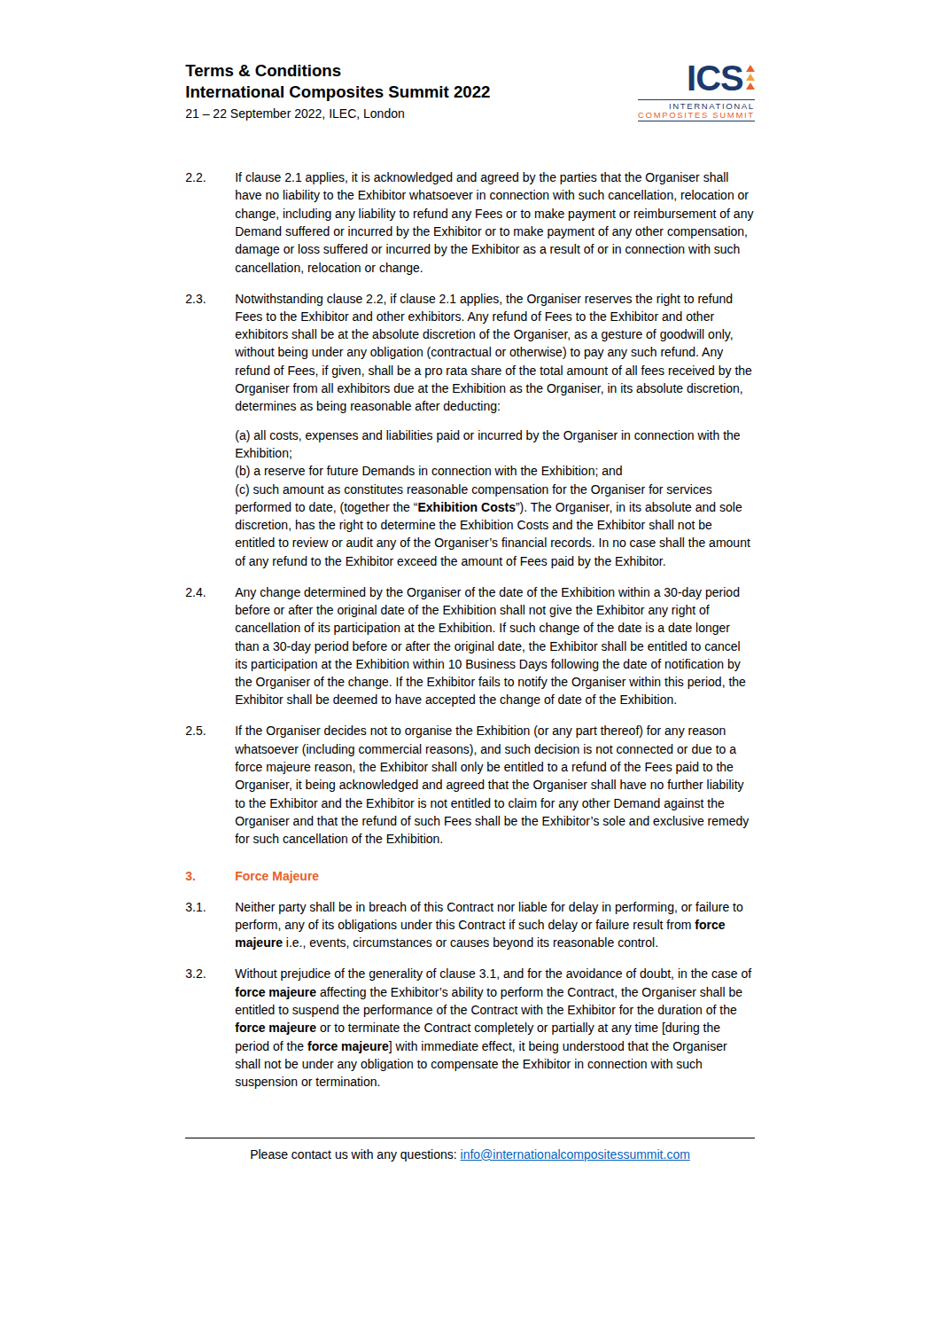Terms & Conditions
International Composites Summit 2022
21 – 22 September 2022, ILEC, London
ICS
International
Composites Summit
2.2.
If clause 2.1 applies, it is acknowledged and agreed by the parties that the Organiser shall have no liability to the Exhibitor whatsoever in connection with such cancellation, relocation or change, including any liability to refund any Fees or to make payment or reimbursement of any Demand suffered or incurred by the Exhibitor or to make payment of any other compensation, damage or loss suffered or incurred by the Exhibitor as a result of or in connection with such cancellation, relocation or change.
2.3.
Notwithstanding clause 2.2, if clause 2.1 applies, the Organiser reserves the right to refund Fees to the Exhibitor and other exhibitors. Any refund of Fees to the Exhibitor and other exhibitors shall be at the absolute discretion of the Organiser, as a gesture of goodwill only, without being under any obligation (contractual or otherwise) to pay any such refund. Any refund of Fees, if given, shall be a pro rata share of the total amount of all fees received by the Organiser from all exhibitors due at the Exhibition as the Organiser, in its absolute discretion, determines as being reasonable after deducting:
(a) all costs, expenses and liabilities paid or incurred by the Organiser in connection with the Exhibition;
(b) a reserve for future Demands in connection with the Exhibition; and
(c) such amount as constitutes reasonable compensation for the Organiser for services performed to date, (together the “Exhibition Costs”). The Organiser, in its absolute and sole discretion, has the right to determine the Exhibition Costs and the Exhibitor shall not be entitled to review or audit any of the Organiser’s financial records. In no case shall the amount of any refund to the Exhibitor exceed the amount of Fees paid by the Exhibitor.
2.4.
Any change determined by the Organiser of the date of the Exhibition within a 30-day period before or after the original date of the Exhibition shall not give the Exhibitor any right of cancellation of its participation at the Exhibition. If such change of the date is a date longer than a 30-day period before or after the original date, the Exhibitor shall be entitled to cancel its participation at the Exhibition within 10 Business Days following the date of notification by the Organiser of the change. If the Exhibitor fails to notify the Organiser within this period, the Exhibitor shall be deemed to have accepted the change of date of the Exhibition.
2.5.
If the Organiser decides not to organise the Exhibition (or any part thereof) for any reason whatsoever (including commercial reasons), and such decision is not connected or due to a force majeure reason, the Exhibitor shall only be entitled to a refund of the Fees paid to the Organiser, it being acknowledged and agreed that the Organiser shall have no further liability to the Exhibitor and the Exhibitor is not entitled to claim for any other Demand against the Organiser and that the refund of such Fees shall be the Exhibitor’s sole and exclusive remedy for such cancellation of the Exhibition.
3.
Force Majeure
3.1.
Neither party shall be in breach of this Contract nor liable for delay in performing, or failure to perform, any of its obligations under this Contract if such delay or failure result from force majeure i.e., events, circumstances or causes beyond its reasonable control.
3.2.
Without prejudice of the generality of clause 3.1, and for the avoidance of doubt, in the case of force majeure affecting the Exhibitor’s ability to perform the Contract, the Organiser shall be entitled to suspend the performance of the Contract with the Exhibitor for the duration of the force majeure or to terminate the Contract completely or partially at any time [during the period of the force majeure] with immediate effect, it being understood that the Organiser shall not be under any obligation to compensate the Exhibitor in connection with such suspension or termination.
Please contact us with any questions: info@internationalcompositessummit.com